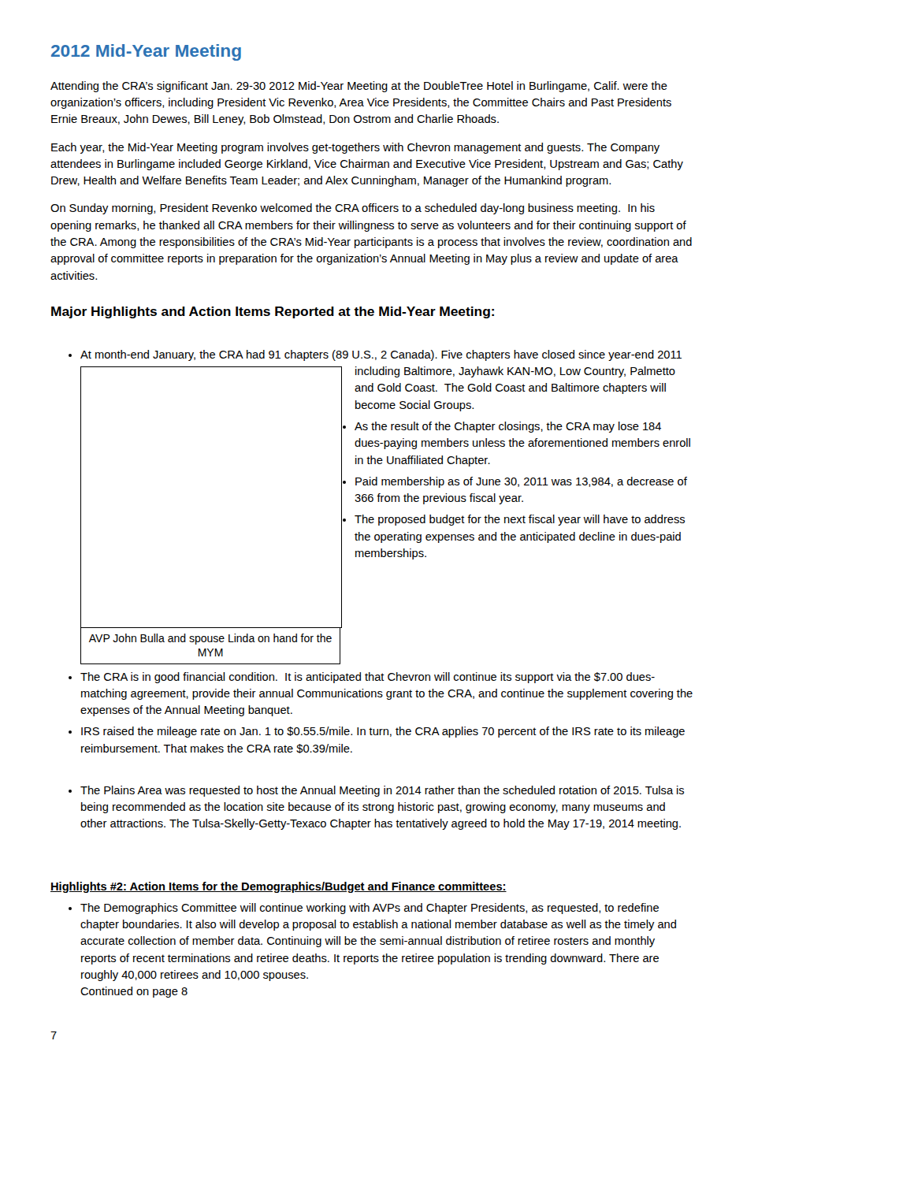2012 Mid-Year Meeting
Attending the CRA’s significant Jan. 29-30 2012 Mid-Year Meeting at the DoubleTree Hotel in Burlingame, Calif. were the organization’s officers, including President Vic Revenko, Area Vice Presidents, the Committee Chairs and Past Presidents Ernie Breaux, John Dewes, Bill Leney, Bob Olmstead, Don Ostrom and Charlie Rhoads.
Each year, the Mid-Year Meeting program involves get-togethers with Chevron management and guests. The Company attendees in Burlingame included George Kirkland, Vice Chairman and Executive Vice President, Upstream and Gas; Cathy Drew, Health and Welfare Benefits Team Leader; and Alex Cunningham, Manager of the Humankind program.
On Sunday morning, President Revenko welcomed the CRA officers to a scheduled day-long business meeting. In his opening remarks, he thanked all CRA members for their willingness to serve as volunteers and for their continuing support of the CRA. Among the responsibilities of the CRA’s Mid-Year participants is a process that involves the review, coordination and approval of committee reports in preparation for the organization’s Annual Meeting in May plus a review and update of area activities.
Major Highlights and Action Items Reported at the Mid-Year Meeting:
At month-end January, the CRA had 91 chapters (89 U.S., 2 Canada). Five chapters have closed
AVP John Bulla and spouse Linda on hand for the MYM
since year-end 2011 including Baltimore, Jayhawk KAN-MO, Low Country, Palmetto and Gold Coast. The Gold Coast and Baltimore chapters will become Social Groups.
As the result of the Chapter closings, the CRA may lose 184 dues-paying members unless the aforementioned members enroll in the Unaffiliated Chapter.
Paid membership as of June 30, 2011 was 13,984, a decrease of 366 from the previous fiscal year.
The proposed budget for the next fiscal year will have to address the operating expenses and the anticipated decline in dues-paid memberships.
The CRA is in good financial condition. It is anticipated that Chevron will continue its support via the $7.00 dues-matching agreement, provide their annual Communications grant to the CRA, and continue the supplement covering the expenses of the Annual Meeting banquet.
IRS raised the mileage rate on Jan. 1 to $0.55.5/mile. In turn, the CRA applies 70 percent of the IRS rate to its mileage reimbursement. That makes the CRA rate $0.39/mile.
The Plains Area was requested to host the Annual Meeting in 2014 rather than the scheduled rotation of 2015. Tulsa is being recommended as the location site because of its strong historic past, growing economy, many museums and other attractions. The Tulsa-Skelly-Getty-Texaco Chapter has tentatively agreed to hold the May 17-19, 2014 meeting.
Highlights #2: Action Items for the Demographics/Budget and Finance committees:
The Demographics Committee will continue working with AVPs and Chapter Presidents, as requested, to redefine chapter boundaries. It also will develop a proposal to establish a national member database as well as the timely and accurate collection of member data. Continuing will be the semi-annual distribution of retiree rosters and monthly reports of recent terminations and retiree deaths. It reports the retiree population is trending downward. There are roughly 40,000 retirees and 10,000 spouses.
Continued on page 8
7